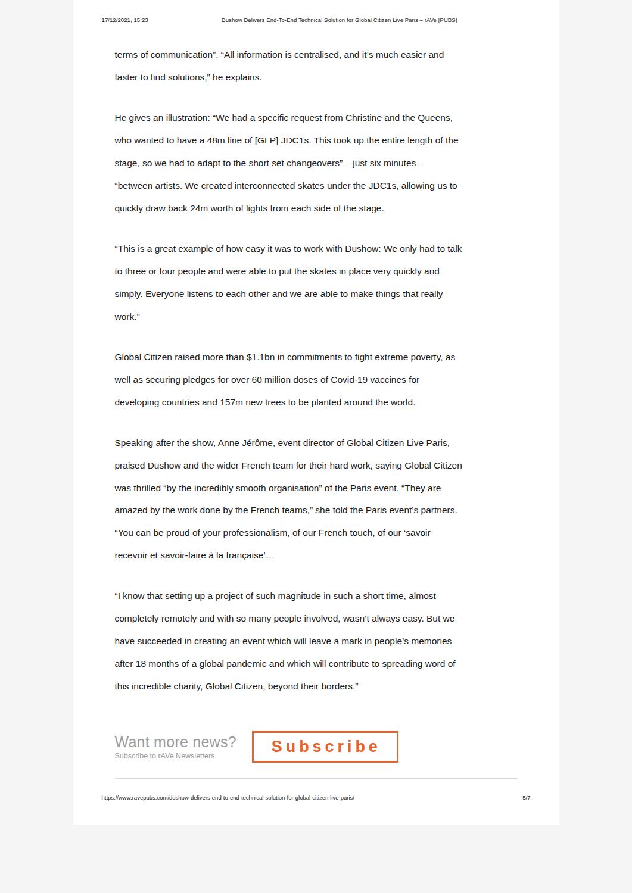17/12/2021, 15:23 Dushow Delivers End-To-End Technical Solution for Global Citizen Live Paris – rAVe [PUBS]
terms of communication”. “All information is centralised, and it’s much easier and faster to find solutions,” he explains.
He gives an illustration: “We had a specific request from Christine and the Queens, who wanted to have a 48m line of [GLP] JDC1s. This took up the entire length of the stage, so we had to adapt to the short set changeovers” – just six minutes – “between artists. We created interconnected skates under the JDC1s, allowing us to quickly draw back 24m worth of lights from each side of the stage.
“This is a great example of how easy it was to work with Dushow: We only had to talk to three or four people and were able to put the skates in place very quickly and simply. Everyone listens to each other and we are able to make things that really work.”
Global Citizen raised more than $1.1bn in commitments to fight extreme poverty, as well as securing pledges for over 60 million doses of Covid-19 vaccines for developing countries and 157m new trees to be planted around the world.
Speaking after the show, Anne Jérôme, event director of Global Citizen Live Paris, praised Dushow and the wider French team for their hard work, saying Global Citizen was thrilled “by the incredibly smooth organisation” of the Paris event. “They are amazed by the work done by the French teams,” she told the Paris event’s partners. “You can be proud of your professionalism, of our French touch, of our ‘savoir recevoir et savoir-faire à la française’…
“I know that setting up a project of such magnitude in such a short time, almost completely remotely and with so many people involved, wasn’t always easy. But we have succeeded in creating an event which will leave a mark in people’s memories after 18 months of a global pandemic and which will contribute to spreading word of this incredible charity, Global Citizen, beyond their borders.”
Want more news? Subscribe to rAVe Newsletters
Subscribe
https://www.ravepubs.com/dushow-delivers-end-to-end-technical-solution-for-global-citizen-live-paris/ 5/7